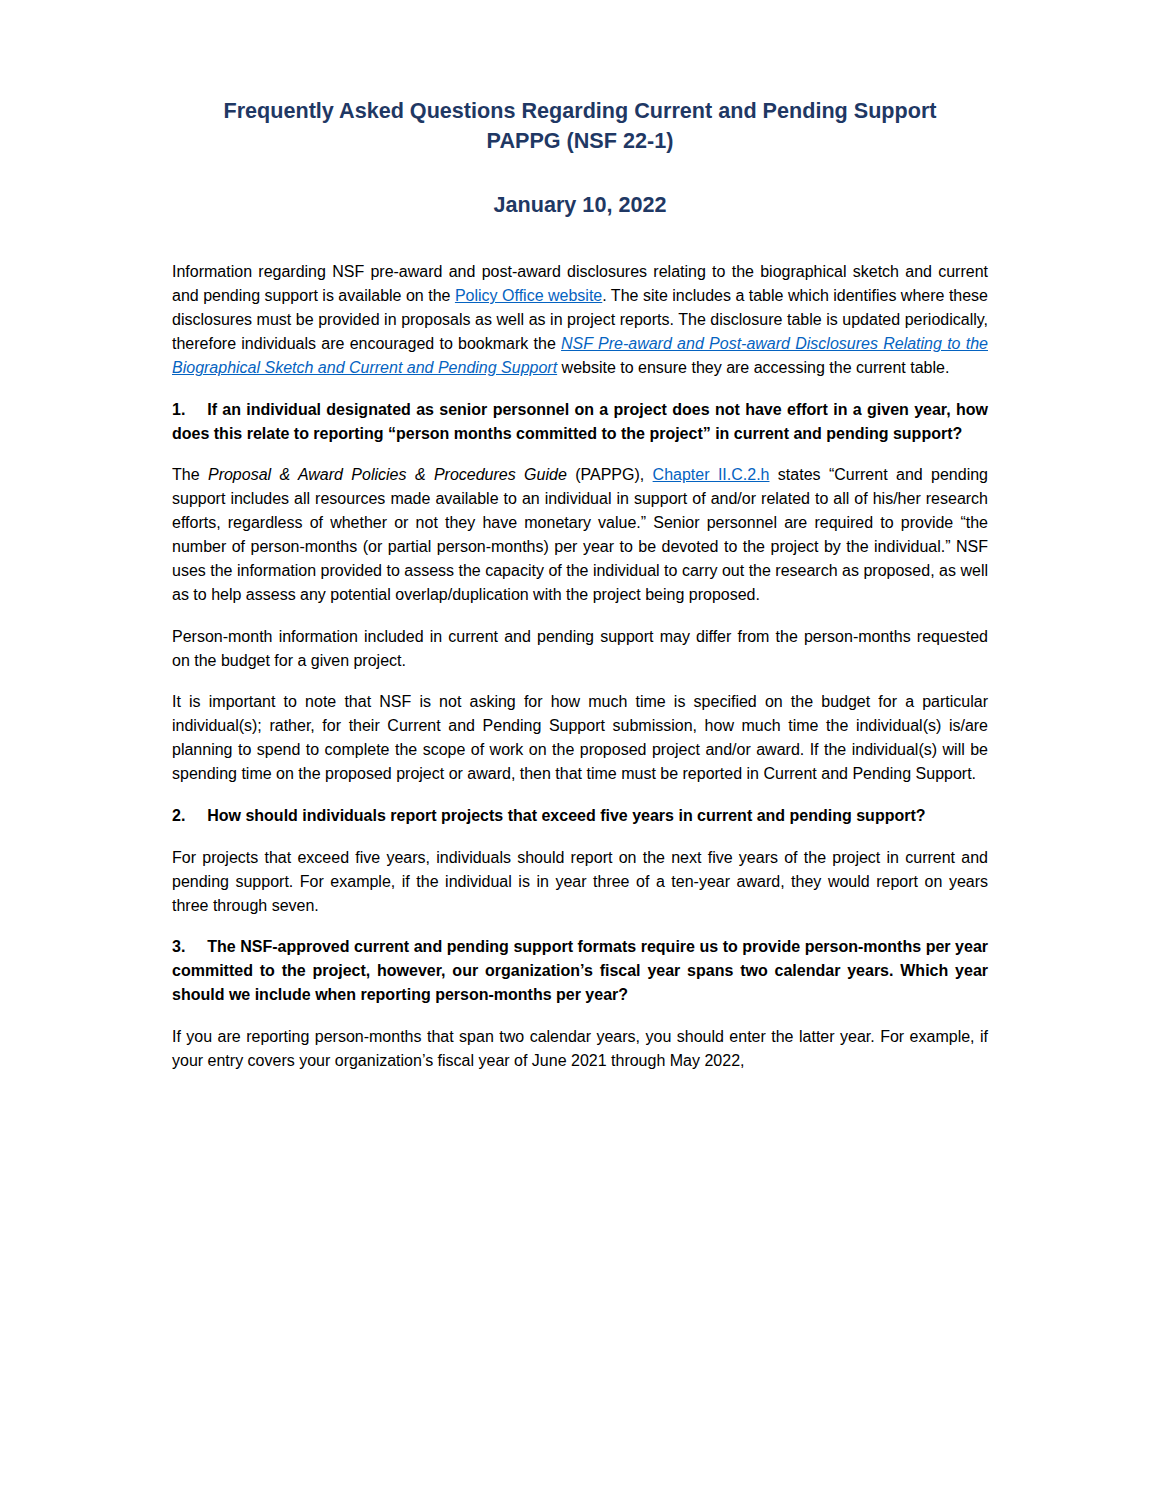Frequently Asked Questions Regarding Current and Pending Support
PAPPG (NSF 22-1)
January 10, 2022
Information regarding NSF pre-award and post-award disclosures relating to the biographical sketch and current and pending support is available on the Policy Office website. The site includes a table which identifies where these disclosures must be provided in proposals as well as in project reports. The disclosure table is updated periodically, therefore individuals are encouraged to bookmark the NSF Pre-award and Post-award Disclosures Relating to the Biographical Sketch and Current and Pending Support website to ensure they are accessing the current table.
1. If an individual designated as senior personnel on a project does not have effort in a given year, how does this relate to reporting “person months committed to the project” in current and pending support?
The Proposal & Award Policies & Procedures Guide (PAPPG), Chapter II.C.2.h states “Current and pending support includes all resources made available to an individual in support of and/or related to all of his/her research efforts, regardless of whether or not they have monetary value.” Senior personnel are required to provide “the number of person-months (or partial person-months) per year to be devoted to the project by the individual.” NSF uses the information provided to assess the capacity of the individual to carry out the research as proposed, as well as to help assess any potential overlap/duplication with the project being proposed.
Person-month information included in current and pending support may differ from the person-months requested on the budget for a given project.
It is important to note that NSF is not asking for how much time is specified on the budget for a particular individual(s); rather, for their Current and Pending Support submission, how much time the individual(s) is/are planning to spend to complete the scope of work on the proposed project and/or award. If the individual(s) will be spending time on the proposed project or award, then that time must be reported in Current and Pending Support.
2. How should individuals report projects that exceed five years in current and pending support?
For projects that exceed five years, individuals should report on the next five years of the project in current and pending support. For example, if the individual is in year three of a ten-year award, they would report on years three through seven.
3. The NSF-approved current and pending support formats require us to provide person-months per year committed to the project, however, our organization’s fiscal year spans two calendar years. Which year should we include when reporting person-months per year?
If you are reporting person-months that span two calendar years, you should enter the latter year. For example, if your entry covers your organization’s fiscal year of June 2021 through May 2022,